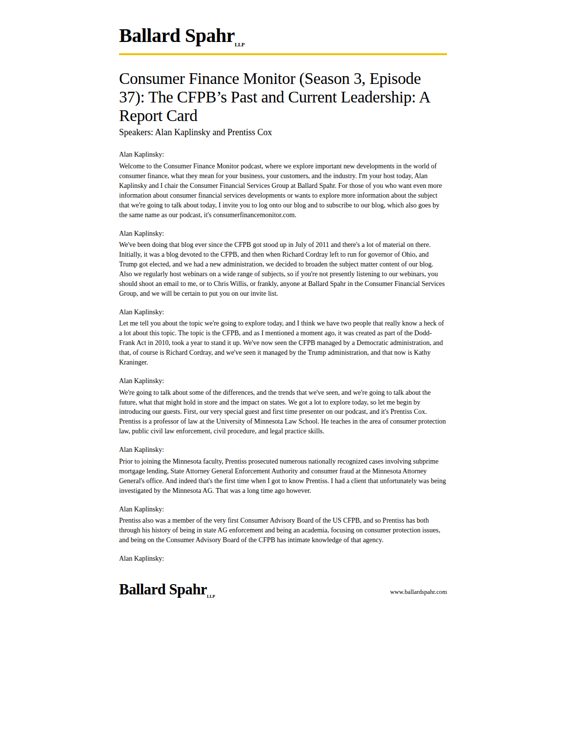Ballard SpahrLLP
Consumer Finance Monitor (Season 3, Episode 37): The CFPB’s Past and Current Leadership: A Report Card
Speakers: Alan Kaplinsky and Prentiss Cox
Alan Kaplinsky:
Welcome to the Consumer Finance Monitor podcast, where we explore important new developments in the world of consumer finance, what they mean for your business, your customers, and the industry. I'm your host today, Alan Kaplinsky and I chair the Consumer Financial Services Group at Ballard Spahr. For those of you who want even more information about consumer financial services developments or wants to explore more information about the subject that we're going to talk about today, I invite you to log onto our blog and to subscribe to our blog, which also goes by the same name as our podcast, it's consumerfinancemonitor.com.
Alan Kaplinsky:
We've been doing that blog ever since the CFPB got stood up in July of 2011 and there's a lot of material on there. Initially, it was a blog devoted to the CFPB, and then when Richard Cordray left to run for governor of Ohio, and Trump got elected, and we had a new administration, we decided to broaden the subject matter content of our blog. Also we regularly host webinars on a wide range of subjects, so if you're not presently listening to our webinars, you should shoot an email to me, or to Chris Willis, or frankly, anyone at Ballard Spahr in the Consumer Financial Services Group, and we will be certain to put you on our invite list.
Alan Kaplinsky:
Let me tell you about the topic we're going to explore today, and I think we have two people that really know a heck of a lot about this topic. The topic is the CFPB, and as I mentioned a moment ago, it was created as part of the Dodd-Frank Act in 2010, took a year to stand it up. We've now seen the CFPB managed by a Democratic administration, and that, of course is Richard Cordray, and we've seen it managed by the Trump administration, and that now is Kathy Kraninger.
Alan Kaplinsky:
We're going to talk about some of the differences, and the trends that we've seen, and we're going to talk about the future, what that might hold in store and the impact on states. We got a lot to explore today, so let me begin by introducing our guests. First, our very special guest and first time presenter on our podcast, and it's Prentiss Cox. Prentiss is a professor of law at the University of Minnesota Law School. He teaches in the area of consumer protection law, public civil law enforcement, civil procedure, and legal practice skills.
Alan Kaplinsky:
Prior to joining the Minnesota faculty, Prentiss prosecuted numerous nationally recognized cases involving subprime mortgage lending, State Attorney General Enforcement Authority and consumer fraud at the Minnesota Attorney General's office. And indeed that's the first time when I got to know Prentiss. I had a client that unfortunately was being investigated by the Minnesota AG. That was a long time ago however.
Alan Kaplinsky:
Prentiss also was a member of the very first Consumer Advisory Board of the US CFPB, and so Prentiss has both through his history of being in state AG enforcement and being an academia, focusing on consumer protection issues, and being on the Consumer Advisory Board of the CFPB has intimate knowledge of that agency.
Alan Kaplinsky:
Ballard SpahrLLP
www.ballardspahr.com